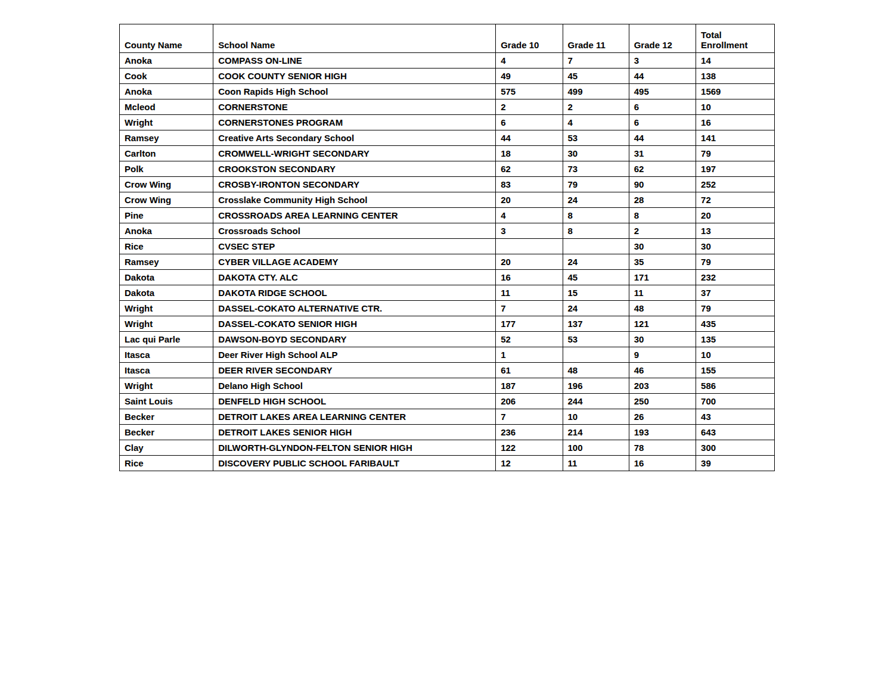| County Name | School Name | Grade 10 | Grade 11 | Grade 12 | Total Enrollment |
| --- | --- | --- | --- | --- | --- |
| Anoka | COMPASS ON-LINE | 4 | 7 | 3 | 14 |
| Cook | COOK COUNTY SENIOR HIGH | 49 | 45 | 44 | 138 |
| Anoka | Coon Rapids High School | 575 | 499 | 495 | 1569 |
| Mcleod | CORNERSTONE | 2 | 2 | 6 | 10 |
| Wright | CORNERSTONES PROGRAM | 6 | 4 | 6 | 16 |
| Ramsey | Creative Arts Secondary School | 44 | 53 | 44 | 141 |
| Carlton | CROMWELL-WRIGHT SECONDARY | 18 | 30 | 31 | 79 |
| Polk | CROOKSTON SECONDARY | 62 | 73 | 62 | 197 |
| Crow Wing | CROSBY-IRONTON SECONDARY | 83 | 79 | 90 | 252 |
| Crow Wing | Crosslake Community High School | 20 | 24 | 28 | 72 |
| Pine | CROSSROADS AREA LEARNING CENTER | 4 | 8 | 8 | 20 |
| Anoka | Crossroads School | 3 | 8 | 2 | 13 |
| Rice | CVSEC STEP | | | 30 | 30 |
| Ramsey | CYBER VILLAGE ACADEMY | 20 | 24 | 35 | 79 |
| Dakota | DAKOTA CTY. ALC | 16 | 45 | 171 | 232 |
| Dakota | DAKOTA RIDGE SCHOOL | 11 | 15 | 11 | 37 |
| Wright | DASSEL-COKATO ALTERNATIVE CTR. | 7 | 24 | 48 | 79 |
| Wright | DASSEL-COKATO SENIOR HIGH | 177 | 137 | 121 | 435 |
| Lac qui Parle | DAWSON-BOYD SECONDARY | 52 | 53 | 30 | 135 |
| Itasca | Deer River High School ALP | 1 | | 9 | 10 |
| Itasca | DEER RIVER SECONDARY | 61 | 48 | 46 | 155 |
| Wright | Delano High School | 187 | 196 | 203 | 586 |
| Saint Louis | DENFELD HIGH SCHOOL | 206 | 244 | 250 | 700 |
| Becker | DETROIT LAKES AREA LEARNING CENTER | 7 | 10 | 26 | 43 |
| Becker | DETROIT LAKES SENIOR HIGH | 236 | 214 | 193 | 643 |
| Clay | DILWORTH-GLYNDON-FELTON SENIOR HIGH | 122 | 100 | 78 | 300 |
| Rice | DISCOVERY PUBLIC SCHOOL FARIBAULT | 12 | 11 | 16 | 39 |